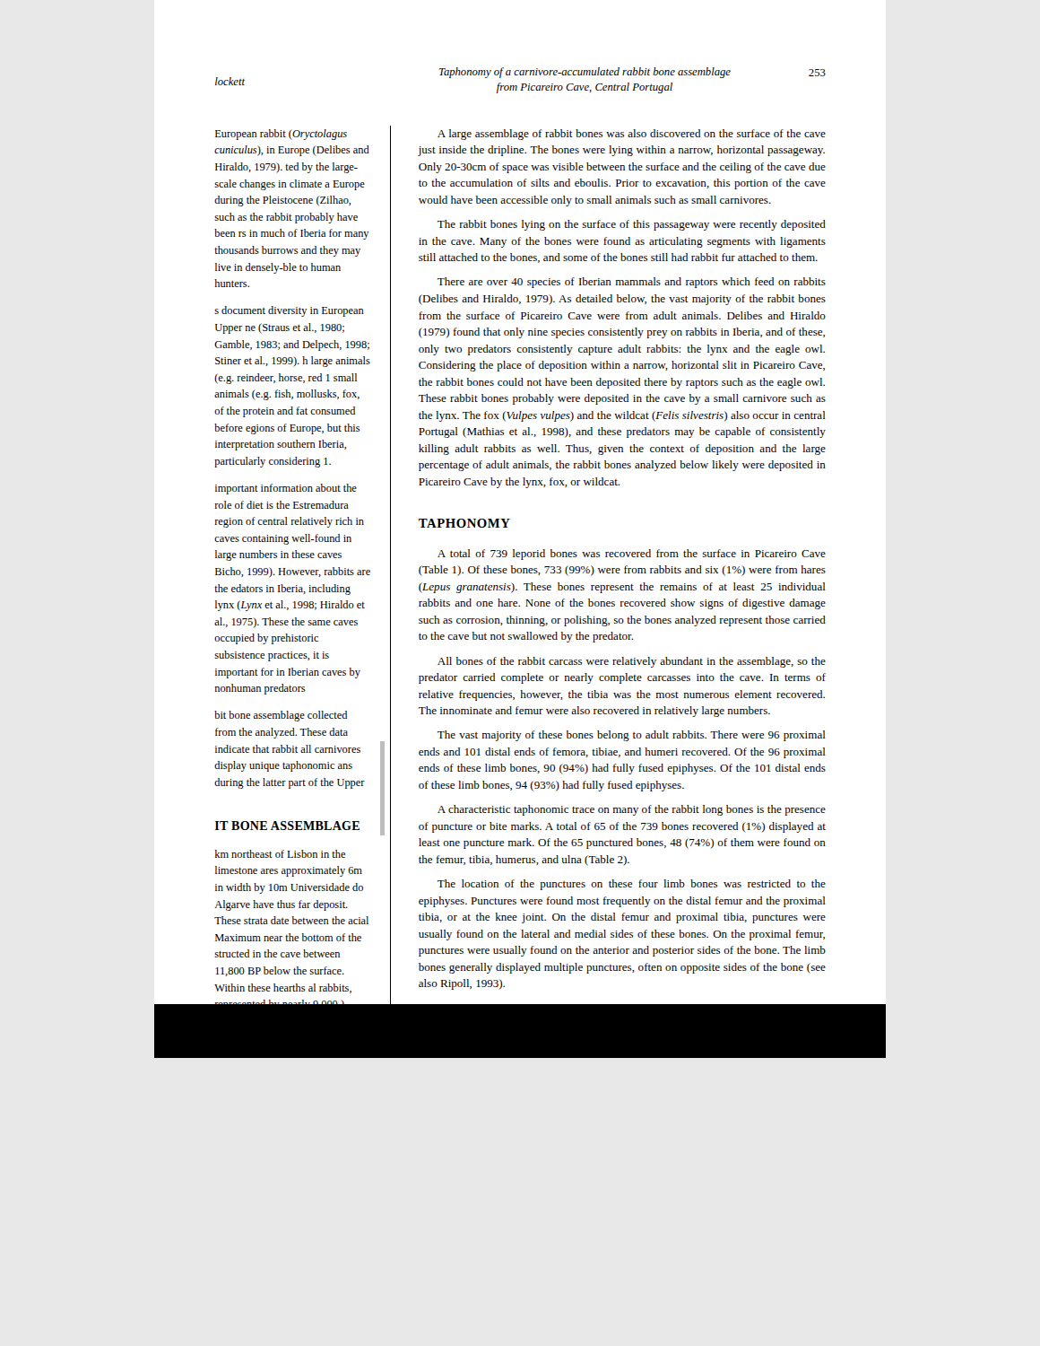lockett
Taphonomy of a carnivore-accumulated rabbit bone assemblage
from Picareiro Cave, Central Portugal
253
European rabbit (Oryctolagus cuniculus), in Europe (Delibes and Hiraldo, 1979). ted by the large-scale changes in climate a Europe during the Pleistocene (Zilhao, such as the rabbit probably have been rs in much of Iberia for many thousands burrows and they may live in densely-ble to human hunters.
s document diversity in European Upper ne (Straus et al., 1980; Gamble, 1983; and Delpech, 1998; Stiner et al., 1999). h large animals (e.g. reindeer, horse, red 1 small animals (e.g. fish, mollusks, fox, of the protein and fat consumed before egions of Europe, but this interpretation southern Iberia, particularly considering 1.
important information about the role of diet is the Estremadura region of central relatively rich in caves containing well-found in large numbers in these caves Bicho, 1999). However, rabbits are the edators in Iberia, including lynx (Lynx et al., 1998; Hiraldo et al., 1975). These the same caves occupied by prehistoric subsistence practices, it is important for in Iberian caves by nonhuman predators
bit bone assemblage collected from the analyzed. These data indicate that rabbit all carnivores display unique taphonomic ans during the latter part of the Upper
IT BONE ASSEMBLAGE
km northeast of Lisbon in the limestone ares approximately 6m in width by 10m Universidade do Algarve have thus far deposit. These strata date between the acial Maximum near the bottom of the structed in the cave between 11,800 BP below the surface. Within these hearths al rabbits, represented by nearly 9,000 ).
A large assemblage of rabbit bones was also discovered on the surface of the cave just inside the dripline. The bones were lying within a narrow, horizontal passageway. Only 20-30cm of space was visible between the surface and the ceiling of the cave due to the accumulation of silts and eboulis. Prior to excavation, this portion of the cave would have been accessible only to small animals such as small carnivores.
The rabbit bones lying on the surface of this passageway were recently deposited in the cave. Many of the bones were found as articulating segments with ligaments still attached to the bones, and some of the bones still had rabbit fur attached to them.
There are over 40 species of Iberian mammals and raptors which feed on rabbits (Delibes and Hiraldo, 1979). As detailed below, the vast majority of the rabbit bones from the surface of Picareiro Cave were from adult animals. Delibes and Hiraldo (1979) found that only nine species consistently prey on rabbits in Iberia, and of these, only two predators consistently capture adult rabbits: the lynx and the eagle owl. Considering the place of deposition within a narrow, horizontal slit in Picareiro Cave, the rabbit bones could not have been deposited there by raptors such as the eagle owl. These rabbit bones probably were deposited in the cave by a small carnivore such as the lynx. The fox (Vulpes vulpes) and the wildcat (Felis silvestris) also occur in central Portugal (Mathias et al., 1998), and these predators may be capable of consistently killing adult rabbits as well. Thus, given the context of deposition and the large percentage of adult animals, the rabbit bones analyzed below likely were deposited in Picareiro Cave by the lynx, fox, or wildcat.
TAPHONOMY
A total of 739 leporid bones was recovered from the surface in Picareiro Cave (Table 1). Of these bones, 733 (99%) were from rabbits and six (1%) were from hares (Lepus granatensis). These bones represent the remains of at least 25 individual rabbits and one hare. None of the bones recovered show signs of digestive damage such as corrosion, thinning, or polishing, so the bones analyzed represent those carried to the cave but not swallowed by the predator.
All bones of the rabbit carcass were relatively abundant in the assemblage, so the predator carried complete or nearly complete carcasses into the cave. In terms of relative frequencies, however, the tibia was the most numerous element recovered. The innominate and femur were also recovered in relatively large numbers.
The vast majority of these bones belong to adult rabbits. There were 96 proximal ends and 101 distal ends of femora, tibiae, and humeri recovered. Of the 96 proximal ends of these limb bones, 90 (94%) had fully fused epiphyses. Of the 101 distal ends of these limb bones, 94 (93%) had fully fused epiphyses.
A characteristic taphonomic trace on many of the rabbit long bones is the presence of puncture or bite marks. A total of 65 of the 739 bones recovered (1%) displayed at least one puncture mark. Of the 65 punctured bones, 48 (74%) of them were found on the femur, tibia, humerus, and ulna (Table 2).
The location of the punctures on these four limb bones was restricted to the epiphyses. Punctures were found most frequently on the distal femur and the proximal tibia, or at the knee joint. On the distal femur and proximal tibia, punctures were usually found on the lateral and medial sides of these bones. On the proximal femur, punctures were usually found on the anterior and posterior sides of the bone. The limb bones generally displayed multiple punctures, often on opposite sides of the bone (see also Ripoll, 1993).